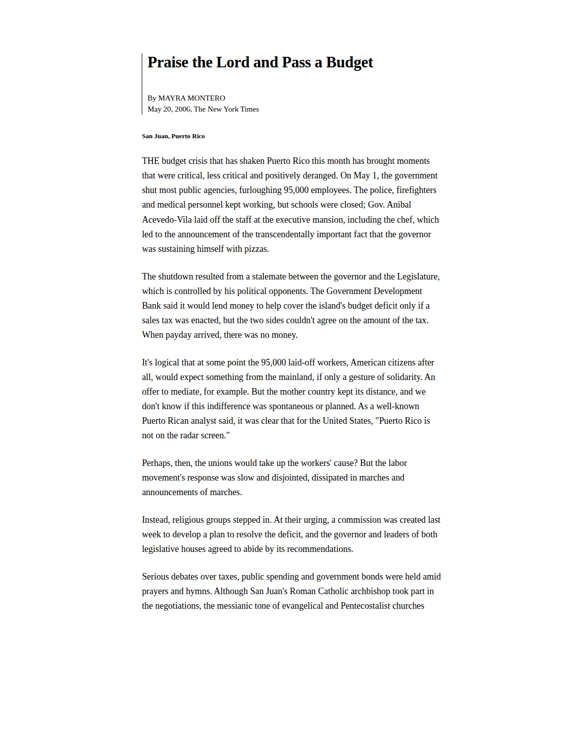Praise the Lord and Pass a Budget
By Mayra Montero
May 20, 2006, The New York Times
San Juan, Puerto Rico
THE budget crisis that has shaken Puerto Rico this month has brought moments that were critical, less critical and positively deranged. On May 1, the government shut most public agencies, furloughing 95,000 employees. The police, firefighters and medical personnel kept working, but schools were closed; Gov. Anibal Acevedo-Vila laid off the staff at the executive mansion, including the chef, which led to the announcement of the transcendentally important fact that the governor was sustaining himself with pizzas.
The shutdown resulted from a stalemate between the governor and the Legislature, which is controlled by his political opponents. The Government Development Bank said it would lend money to help cover the island's budget deficit only if a sales tax was enacted, but the two sides couldn't agree on the amount of the tax. When payday arrived, there was no money.
It's logical that at some point the 95,000 laid-off workers, American citizens after all, would expect something from the mainland, if only a gesture of solidarity. An offer to mediate, for example. But the mother country kept its distance, and we don't know if this indifference was spontaneous or planned. As a well-known Puerto Rican analyst said, it was clear that for the United States, "Puerto Rico is not on the radar screen."
Perhaps, then, the unions would take up the workers' cause? But the labor movement's response was slow and disjointed, dissipated in marches and announcements of marches.
Instead, religious groups stepped in. At their urging, a commission was created last week to develop a plan to resolve the deficit, and the governor and leaders of both legislative houses agreed to abide by its recommendations.
Serious debates over taxes, public spending and government bonds were held amid prayers and hymns. Although San Juan's Roman Catholic archbishop took part in the negotiations, the messianic tone of evangelical and Pentecostalist churches